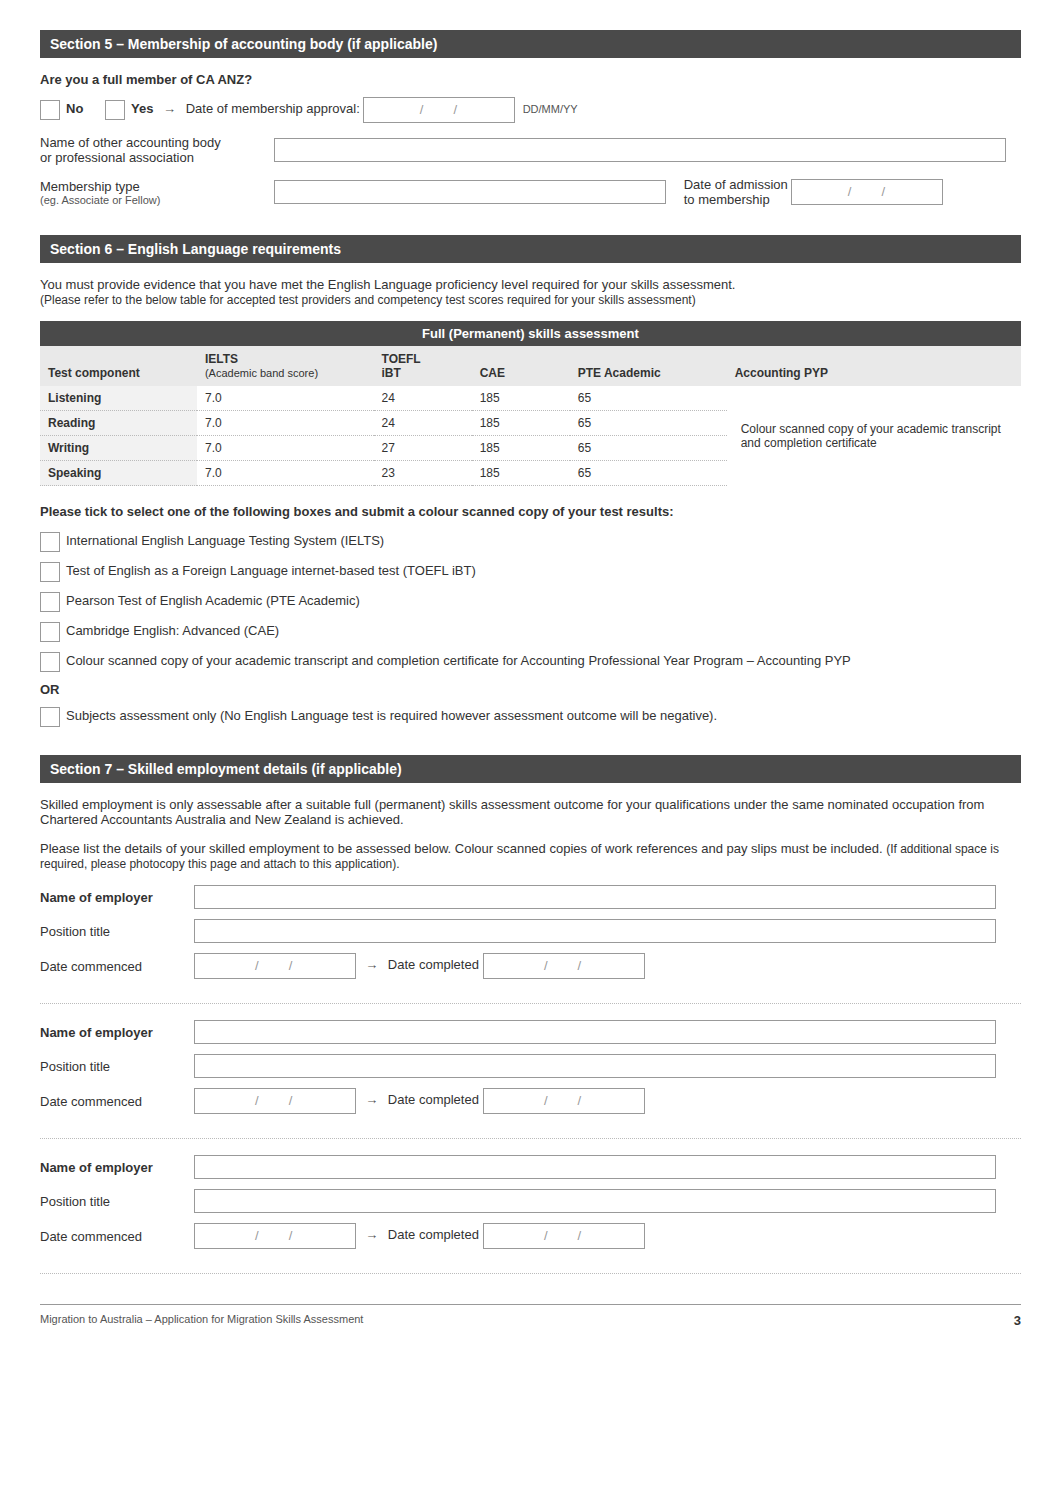Section 5 – Membership of accounting body (if applicable)
Are you a full member of CA ANZ?
No Yes → Date of membership approval: / / DD/MM/YY
Name of other accounting body
or professional association
Membership type (eg. Associate or Fellow) Date of admission
to membership / /
Section 6 – English Language requirements
You must provide evidence that you have met the English Language proficiency level required for your skills assessment.
(Please refer to the below table for accepted test providers and competency test scores required for your skills assessment)
Full (Permanent) skills assessment
| Test component | IELTS (Academic band score) | TOEFL iBT | CAE | PTE Academic | Accounting PYP |
| --- | --- | --- | --- | --- | --- |
| Listening | 7.0 | 24 | 185 | 65 | Colour scanned copy of your academic transcript and completion certificate |
| Reading | 7.0 | 24 | 185 | 65 |
| Writing | 7.0 | 27 | 185 | 65 |
| Speaking | 7.0 | 23 | 185 | 65 |
Please tick to select one of the following boxes and submit a colour scanned copy of your test results:
International English Language Testing System (IELTS)
Test of English as a Foreign Language internet-based test (TOEFL iBT)
Pearson Test of English Academic (PTE Academic)
Cambridge English: Advanced (CAE)
Colour scanned copy of your academic transcript and completion certificate for Accounting Professional Year Program – Accounting PYP
OR
Subjects assessment only (No English Language test is required however assessment outcome will be negative).
Section 7 – Skilled employment details (if applicable)
Skilled employment is only assessable after a suitable full (permanent) skills assessment outcome for your qualifications under the same nominated occupation from Chartered Accountants Australia and New Zealand is achieved.
Please list the details of your skilled employment to be assessed below. Colour scanned copies of work references and pay slips must be included. (If additional space is required, please photocopy this page and attach to this application).
Name of employer
Position title
Date commenced / / → Date completed / /
Name of employer
Position title
Date commenced / / → Date completed / /
Name of employer
Position title
Date commenced / / → Date completed / /
Migration to Australia – Application for Migration Skills Assessment 3